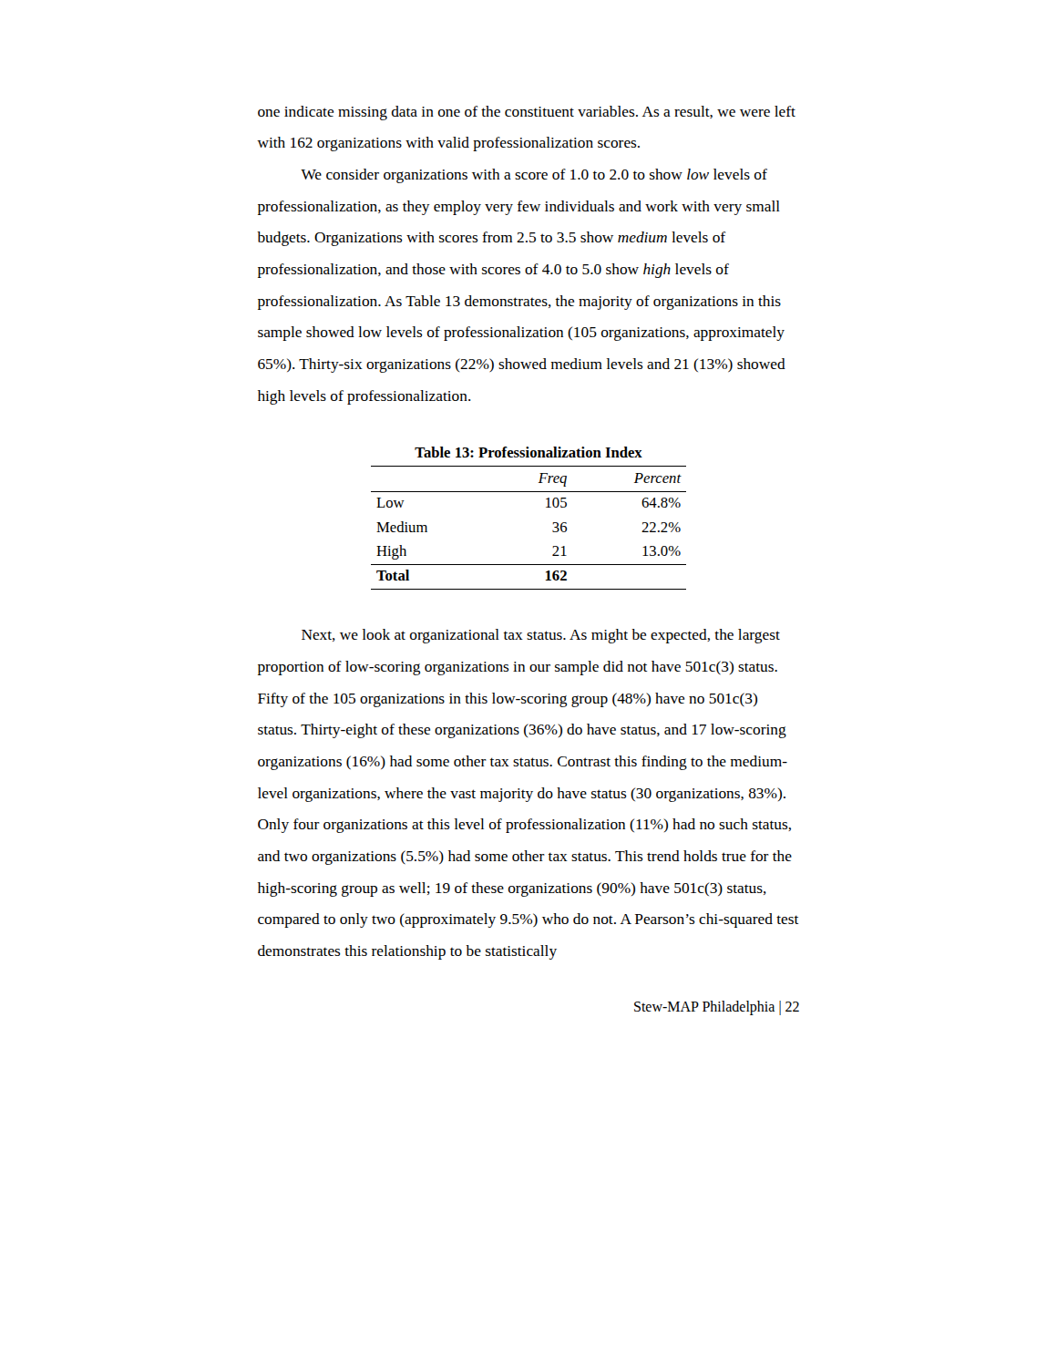one indicate missing data in one of the constituent variables. As a result, we were left with 162 organizations with valid professionalization scores.
We consider organizations with a score of 1.0 to 2.0 to show low levels of professionalization, as they employ very few individuals and work with very small budgets. Organizations with scores from 2.5 to 3.5 show medium levels of professionalization, and those with scores of 4.0 to 5.0 show high levels of professionalization. As Table 13 demonstrates, the majority of organizations in this sample showed low levels of professionalization (105 organizations, approximately 65%). Thirty-six organizations (22%) showed medium levels and 21 (13%) showed high levels of professionalization.
Table 13: Professionalization Index
| | Freq | Percent |
| --- | --- | --- |
| Low | 105 | 64.8% |
| Medium | 36 | 22.2% |
| High | 21 | 13.0% |
| Total | 162 | |
Next, we look at organizational tax status. As might be expected, the largest proportion of low-scoring organizations in our sample did not have 501c(3) status. Fifty of the 105 organizations in this low-scoring group (48%) have no 501c(3) status. Thirty-eight of these organizations (36%) do have status, and 17 low-scoring organizations (16%) had some other tax status. Contrast this finding to the medium-level organizations, where the vast majority do have status (30 organizations, 83%). Only four organizations at this level of professionalization (11%) had no such status, and two organizations (5.5%) had some other tax status. This trend holds true for the high-scoring group as well; 19 of these organizations (90%) have 501c(3) status, compared to only two (approximately 9.5%) who do not. A Pearson’s chi-squared test demonstrates this relationship to be statistically
Stew-MAP Philadelphia | 22